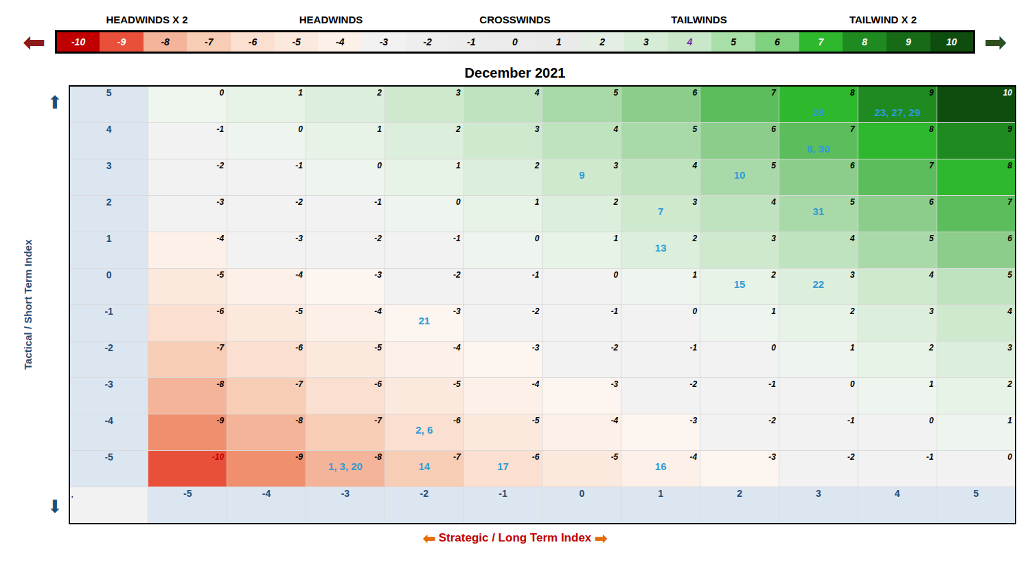HEADWINDS X 2
HEADWINDS
CROSSWINDS
TAILWINDS
TAILWIND X 2
⬅
| -10 | -9 | -8 | -7 | -6 | -5 | -4 | -3 | -2 | -1 | 0 | 1 | 2 | 3 | 4 | 5 | 6 | 7 | 8 | 9 | 10 |
➡
December 2021
Tactical / Short Term Index
⬆
⬇
| 5 | 0 | 1 | 2 | 3 | 4 | 5 | 6 | 7 | 8 28 | 9 23, 27, 29 | 10 |
| 4 | -1 | 0 | 1 | 2 | 3 | 4 | 5 | 6 | 7 8, 30 | 8 | 9 |
| 3 | -2 | -1 | 0 | 1 | 2 | 3 9 | 4 | 5 10 | 6 | 7 | 8 |
| 2 | -3 | -2 | -1 | 0 | 1 | 2 | 3 7 | 4 | 5 31 | 6 | 7 |
| 1 | -4 | -3 | -2 | -1 | 0 | 1 | 2 13 | 3 | 4 | 5 | 6 |
| 0 | -5 | -4 | -3 | -2 | -1 | 0 | 1 | 2 15 | 3 22 | 4 | 5 |
| -1 | -6 | -5 | -4 | -3 21 | -2 | -1 | 0 | 1 | 2 | 3 | 4 |
| -2 | -7 | -6 | -5 | -4 | -3 | -2 | -1 | 0 | 1 | 2 | 3 |
| -3 | -8 | -7 | -6 | -5 | -4 | -3 | -2 | -1 | 0 | 1 | 2 |
| -4 | -9 | -8 | -7 | -6 2, 6 | -5 | -4 | -3 | -2 | -1 | 0 | 1 |
| -5 | -10 | -9 | -8 1, 3, 20 | -7 14 | -6 17 | -5 | -4 16 | -3 | -2 | -1 | 0 |
| . | -5 | -4 | -3 | -2 | -1 | 0 | 1 | 2 | 3 | 4 | 5 |
⬅ Strategic / Long Term Index ➡